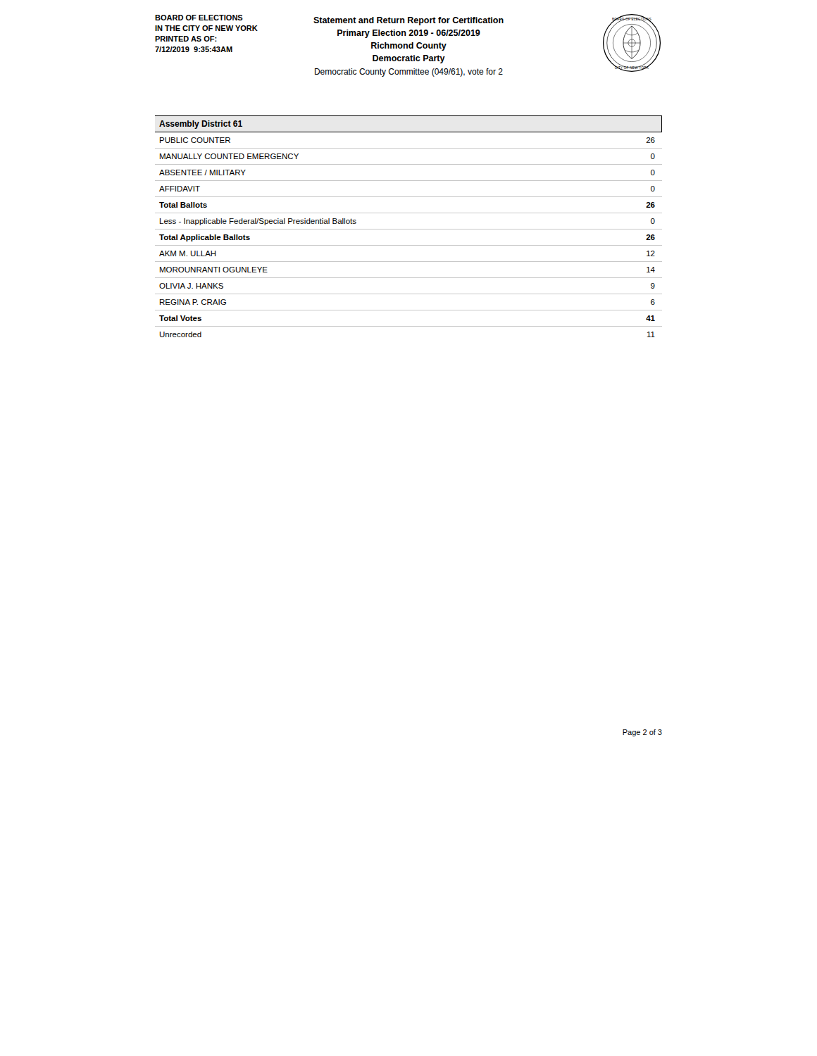BOARD OF ELECTIONS
IN THE CITY OF NEW YORK
PRINTED AS OF:
7/12/2019 9:35:43AM
Statement and Return Report for Certification
Primary Election 2019 - 06/25/2019
Richmond County
Democratic Party
Democratic County Committee (049/61), vote for 2
BOARD OF ELECTIONS CITY OF NEW YORK
Assembly District 61
| PUBLIC COUNTER | 26 |
| MANUALLY COUNTED EMERGENCY | 0 |
| ABSENTEE / MILITARY | 0 |
| AFFIDAVIT | 0 |
| Total Ballots | 26 |
| Less - Inapplicable Federal/Special Presidential Ballots | 0 |
| Total Applicable Ballots | 26 |
| AKM M. ULLAH | 12 |
| MOROUNRANTI OGUNLEYE | 14 |
| OLIVIA J. HANKS | 9 |
| REGINA P. CRAIG | 6 |
| Total Votes | 41 |
| Unrecorded | 11 |
Page 2 of 3